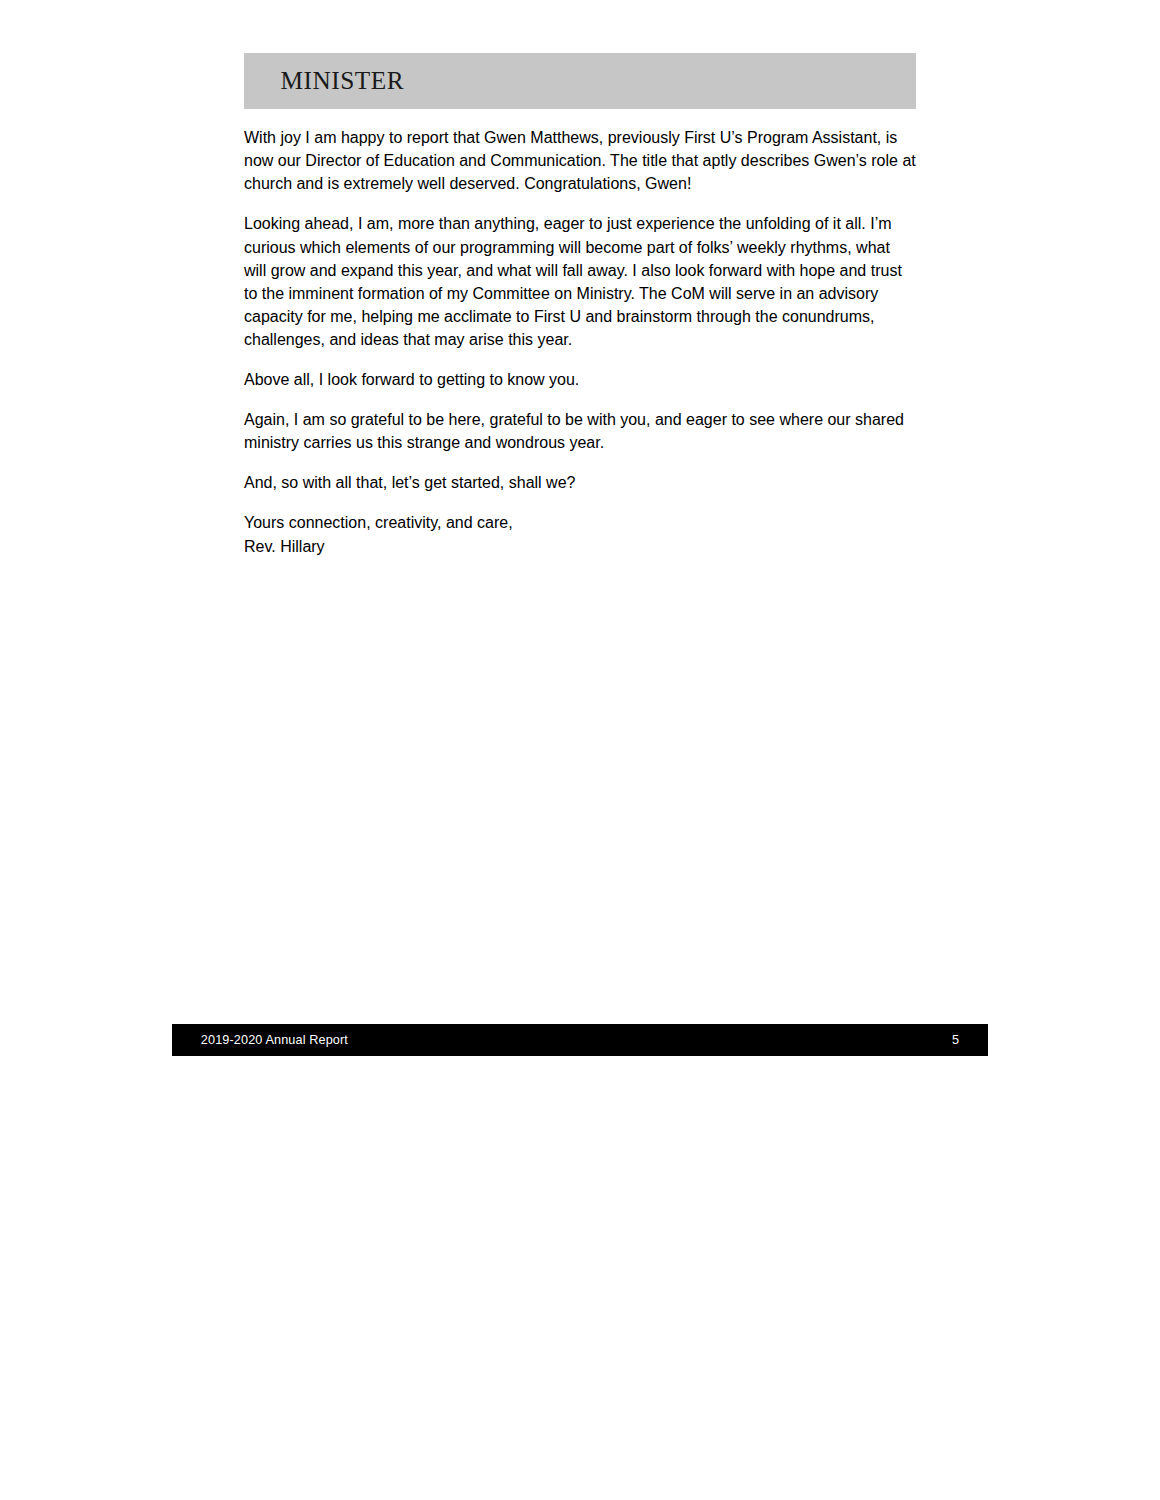MINISTER
With joy I am happy to report that Gwen Matthews, previously First U’s Program Assistant, is now our Director of Education and Communication. The title that aptly describes Gwen’s role at church and is extremely well deserved. Congratulations, Gwen!
Looking ahead, I am, more than anything, eager to just experience the unfolding of it all. I’m curious which elements of our programming will become part of folks’ weekly rhythms, what will grow and expand this year, and what will fall away. I also look forward with hope and trust to the imminent formation of my Committee on Ministry. The CoM will serve in an advisory capacity for me, helping me acclimate to First U and brainstorm through the conundrums, challenges, and ideas that may arise this year.
Above all, I look forward to getting to know you.
Again, I am so grateful to be here, grateful to be with you, and eager to see where our shared ministry carries us this strange and wondrous year.
And, so with all that, let’s get started, shall we?
Yours connection, creativity, and care, Rev. Hillary
2019-2020 Annual Report
5